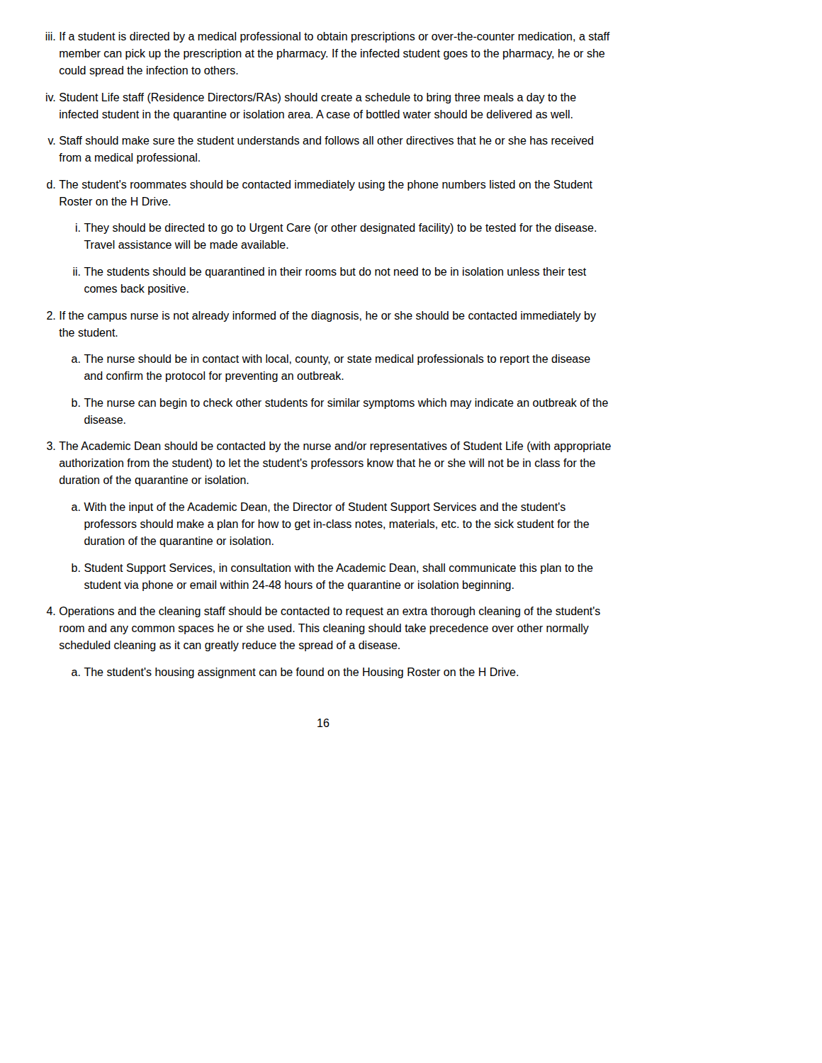If a student is directed by a medical professional to obtain prescriptions or over-the-counter medication, a staff member can pick up the prescription at the pharmacy. If the infected student goes to the pharmacy, he or she could spread the infection to others.
Student Life staff (Residence Directors/RAs) should create a schedule to bring three meals a day to the infected student in the quarantine or isolation area. A case of bottled water should be delivered as well.
Staff should make sure the student understands and follows all other directives that he or she has received from a medical professional.
The student's roommates should be contacted immediately using the phone numbers listed on the Student Roster on the H Drive.
They should be directed to go to Urgent Care (or other designated facility) to be tested for the disease. Travel assistance will be made available.
The students should be quarantined in their rooms but do not need to be in isolation unless their test comes back positive.
If the campus nurse is not already informed of the diagnosis, he or she should be contacted immediately by the student.
The nurse should be in contact with local, county, or state medical professionals to report the disease and confirm the protocol for preventing an outbreak.
The nurse can begin to check other students for similar symptoms which may indicate an outbreak of the disease.
The Academic Dean should be contacted by the nurse and/or representatives of Student Life (with appropriate authorization from the student) to let the student's professors know that he or she will not be in class for the duration of the quarantine or isolation.
With the input of the Academic Dean, the Director of Student Support Services and the student's professors should make a plan for how to get in-class notes, materials, etc. to the sick student for the duration of the quarantine or isolation.
Student Support Services, in consultation with the Academic Dean, shall communicate this plan to the student via phone or email within 24-48 hours of the quarantine or isolation beginning.
Operations and the cleaning staff should be contacted to request an extra thorough cleaning of the student's room and any common spaces he or she used. This cleaning should take precedence over other normally scheduled cleaning as it can greatly reduce the spread of a disease.
The student's housing assignment can be found on the Housing Roster on the H Drive.
16